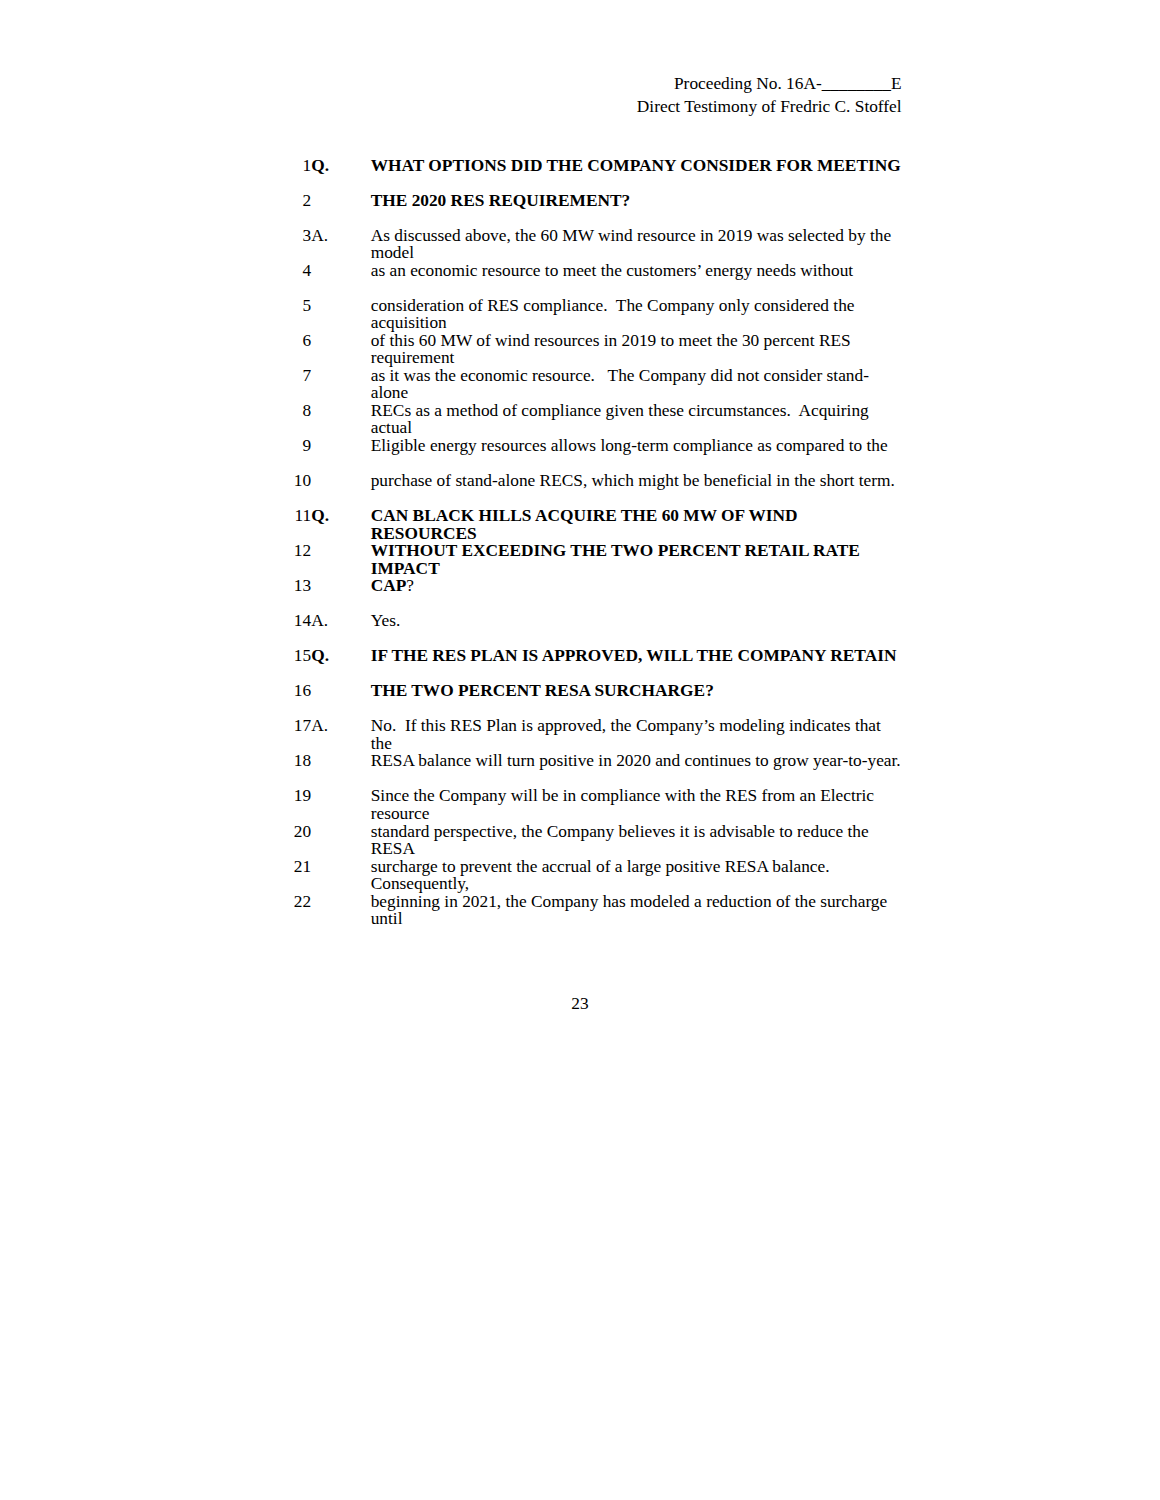Proceeding No. 16A-________E
Direct Testimony of Fredric C. Stoffel
| 1 | Q. | WHAT OPTIONS DID THE COMPANY CONSIDER FOR MEETING |
| 2 | | THE 2020 RES REQUIREMENT? |
| 3 | A. | As discussed above, the 60 MW wind resource in 2019 was selected by the model |
| 4 | | as an economic resource to meet the customers’ energy needs without |
| 5 | | consideration of RES compliance. The Company only considered the acquisition |
| 6 | | of this 60 MW of wind resources in 2019 to meet the 30 percent RES requirement |
| 7 | | as it was the economic resource. The Company did not consider stand-alone |
| 8 | | RECs as a method of compliance given these circumstances. Acquiring actual |
| 9 | | Eligible energy resources allows long-term compliance as compared to the |
| 10 | | purchase of stand-alone RECS, which might be beneficial in the short term. |
| 11 | Q. | CAN BLACK HILLS ACQUIRE THE 60 MW OF WIND RESOURCES |
| 12 | | WITHOUT EXCEEDING THE TWO PERCENT RETAIL RATE IMPACT |
| 13 | | CAP ? |
| 14 | A. | Yes. |
| 15 | Q. | IF THE RES PLAN IS APPROVED, WILL THE COMPANY RETAIN |
| 16 | | THE TWO PERCENT RESA SURCHARGE? |
| 17 | A. | No. If this RES Plan is approved, the Company’s modeling indicates that the |
| 18 | | RESA balance will turn positive in 2020 and continues to grow year-to-year. |
| 19 | | Since the Company will be in compliance with the RES from an Electric resource |
| 20 | | standard perspective, the Company believes it is advisable to reduce the RESA |
| 21 | | surcharge to prevent the accrual of a large positive RESA balance. Consequently, |
| 22 | | beginning in 2021, the Company has modeled a reduction of the surcharge until |
23